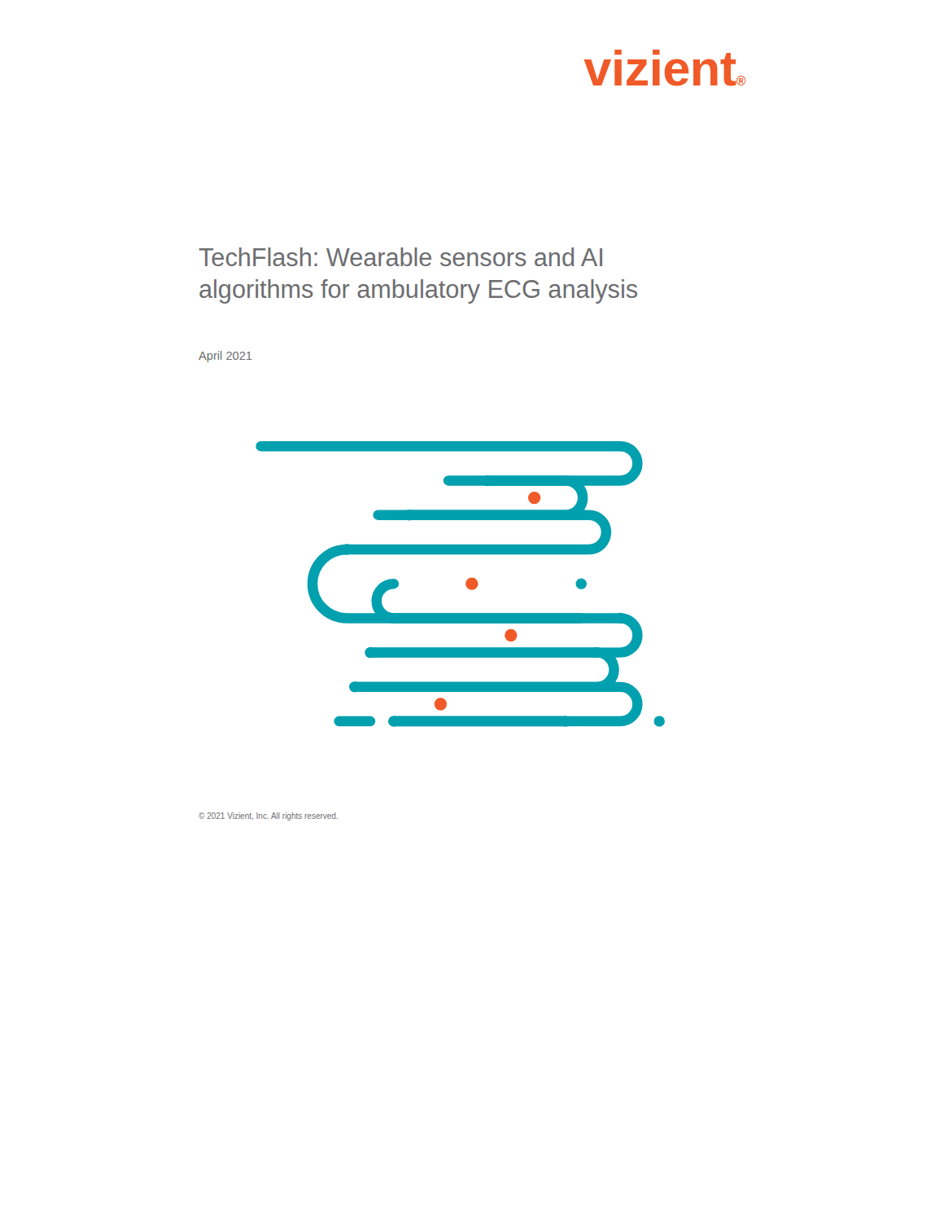vizient®
TechFlash: Wearable sensors and AI algorithms for ambulatory ECG analysis
April 2021
© 2021 Vizient, Inc. All rights reserved.